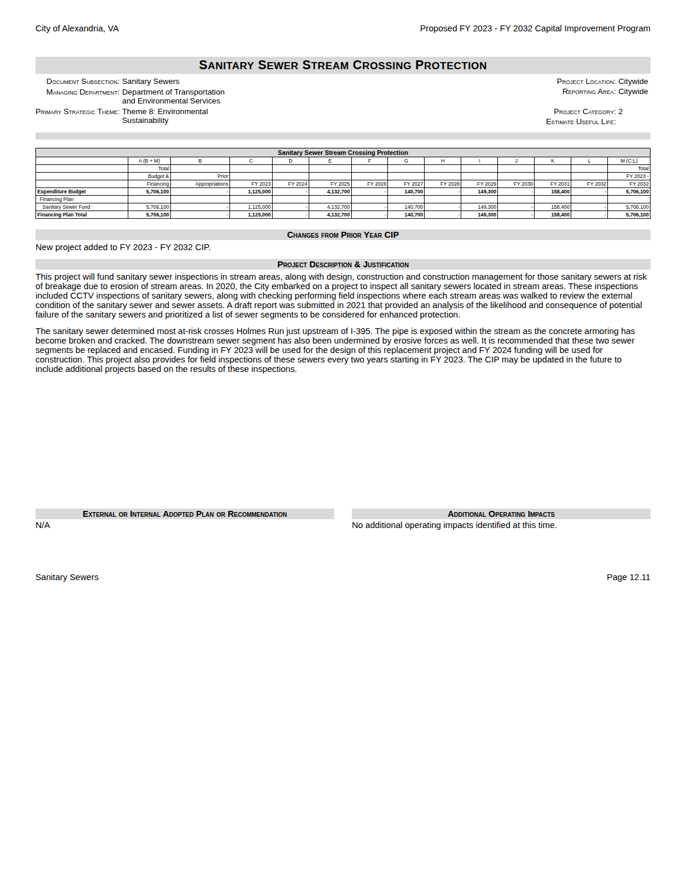City of Alexandria, VA
Proposed FY 2023 - FY 2032 Capital Improvement Program
SANITARY SEWER STREAM CROSSING PROTECTION
Document Subsection:
Sanitary Sewers
Managing Department:
Department of Transportation
and Environmental Services
Primary Strategic Theme:
Theme 8: Environmental
Sustainability
Project Location:
Citywide
Reporting Area:
Citywide
Project Category:
2
Estimate Useful Life:
| Sanitary Sewer Stream Crossing Protection |
| | A (B + M) | B | C | D | E | F | G | H | I | J | K | L | M (C:L) |
| | Total | | | | | | | | | | | | Total |
| | Budget & | Prior | | | | | | | | | | | FY 2023 - |
| | Financing | Appropriations | FY 2023 | FY 2024 | FY 2025 | FY 2026 | FY 2027 | FY 2028 | FY 2029 | FY 2030 | FY 2031 | FY 2032 | FY 2032 |
| Expenditure Budget | 5,706,100 | - | 1,125,000 | - | 4,132,700 | - | 140,700 | - | 149,300 | - | 158,400 | - | 5,706,100 |
| Financing Plan | | | | | | | | | | | | | |
| Sanitary Sewer Fund | 5,706,100 | - | 1,125,000 | - | 4,132,700 | - | 140,700 | - | 149,300 | - | 158,400 | - | 5,706,100 |
| Financing Plan Total | 5,706,100 | - | 1,125,000 | - | 4,132,700 | - | 140,700 | - | 149,300 | - | 158,400 | - | 5,706,100 |
Changes from Prior Year CIP
New project added to FY 2023 - FY 2032 CIP.
Project Description & Justification
This project will fund sanitary sewer inspections in stream areas, along with design, construction and construction management for those sanitary sewers at risk of breakage due to erosion of stream areas. In 2020, the City embarked on a project to inspect all sanitary sewers located in stream areas. These inspections included CCTV inspections of sanitary sewers, along with checking performing field inspections where each stream areas was walked to review the external condition of the sanitary sewer and sewer assets. A draft report was submitted in 2021 that provided an analysis of the likelihood and consequence of potential failure of the sanitary sewers and prioritized a list of sewer segments to be considered for enhanced protection.
The sanitary sewer determined most at-risk crosses Holmes Run just upstream of I-395. The pipe is exposed within the stream as the concrete armoring has become broken and cracked. The downstream sewer segment has also been undermined by erosive forces as well. It is recommended that these two sewer segments be replaced and encased. Funding in FY 2023 will be used for the design of this replacement project and FY 2024 funding will be used for construction. This project also provides for field inspections of these sewers every two years starting in FY 2023. The CIP may be updated in the future to include additional projects based on the results of these inspections.
External or Internal Adopted Plan or Recommendation
N/A
Additional Operating Impacts
No additional operating impacts identified at this time.
Sanitary Sewers
Page 12.11